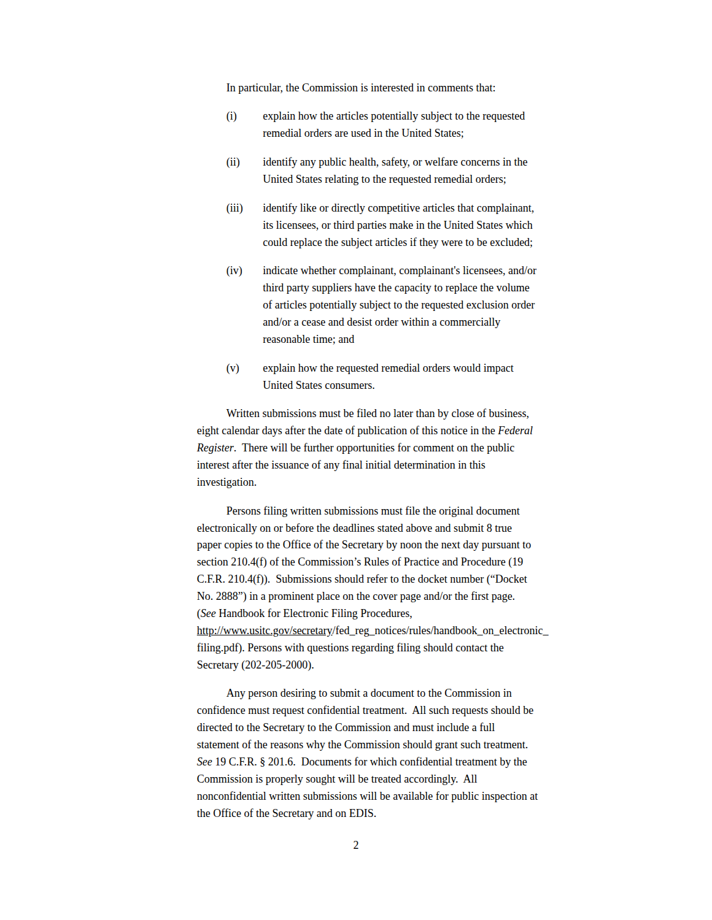In particular, the Commission is interested in comments that:
(i) explain how the articles potentially subject to the requested remedial orders are used in the United States;
(ii) identify any public health, safety, or welfare concerns in the United States relating to the requested remedial orders;
(iii) identify like or directly competitive articles that complainant, its licensees, or third parties make in the United States which could replace the subject articles if they were to be excluded;
(iv) indicate whether complainant, complainant's licensees, and/or third party suppliers have the capacity to replace the volume of articles potentially subject to the requested exclusion order and/or a cease and desist order within a commercially reasonable time; and
(v) explain how the requested remedial orders would impact United States consumers.
Written submissions must be filed no later than by close of business, eight calendar days after the date of publication of this notice in the Federal Register. There will be further opportunities for comment on the public interest after the issuance of any final initial determination in this investigation.
Persons filing written submissions must file the original document electronically on or before the deadlines stated above and submit 8 true paper copies to the Office of the Secretary by noon the next day pursuant to section 210.4(f) of the Commission’s Rules of Practice and Procedure (19 C.F.R. 210.4(f)). Submissions should refer to the docket number (“Docket No. 2888”) in a prominent place on the cover page and/or the first page. (See Handbook for Electronic Filing Procedures, http://www.usitc.gov/secretary/fed_reg_notices/rules/handbook_on_electronic_ filing.pdf). Persons with questions regarding filing should contact the Secretary (202-205-2000).
Any person desiring to submit a document to the Commission in confidence must request confidential treatment. All such requests should be directed to the Secretary to the Commission and must include a full statement of the reasons why the Commission should grant such treatment. See 19 C.F.R. § 201.6. Documents for which confidential treatment by the Commission is properly sought will be treated accordingly. All nonconfidential written submissions will be available for public inspection at the Office of the Secretary and on EDIS.
2